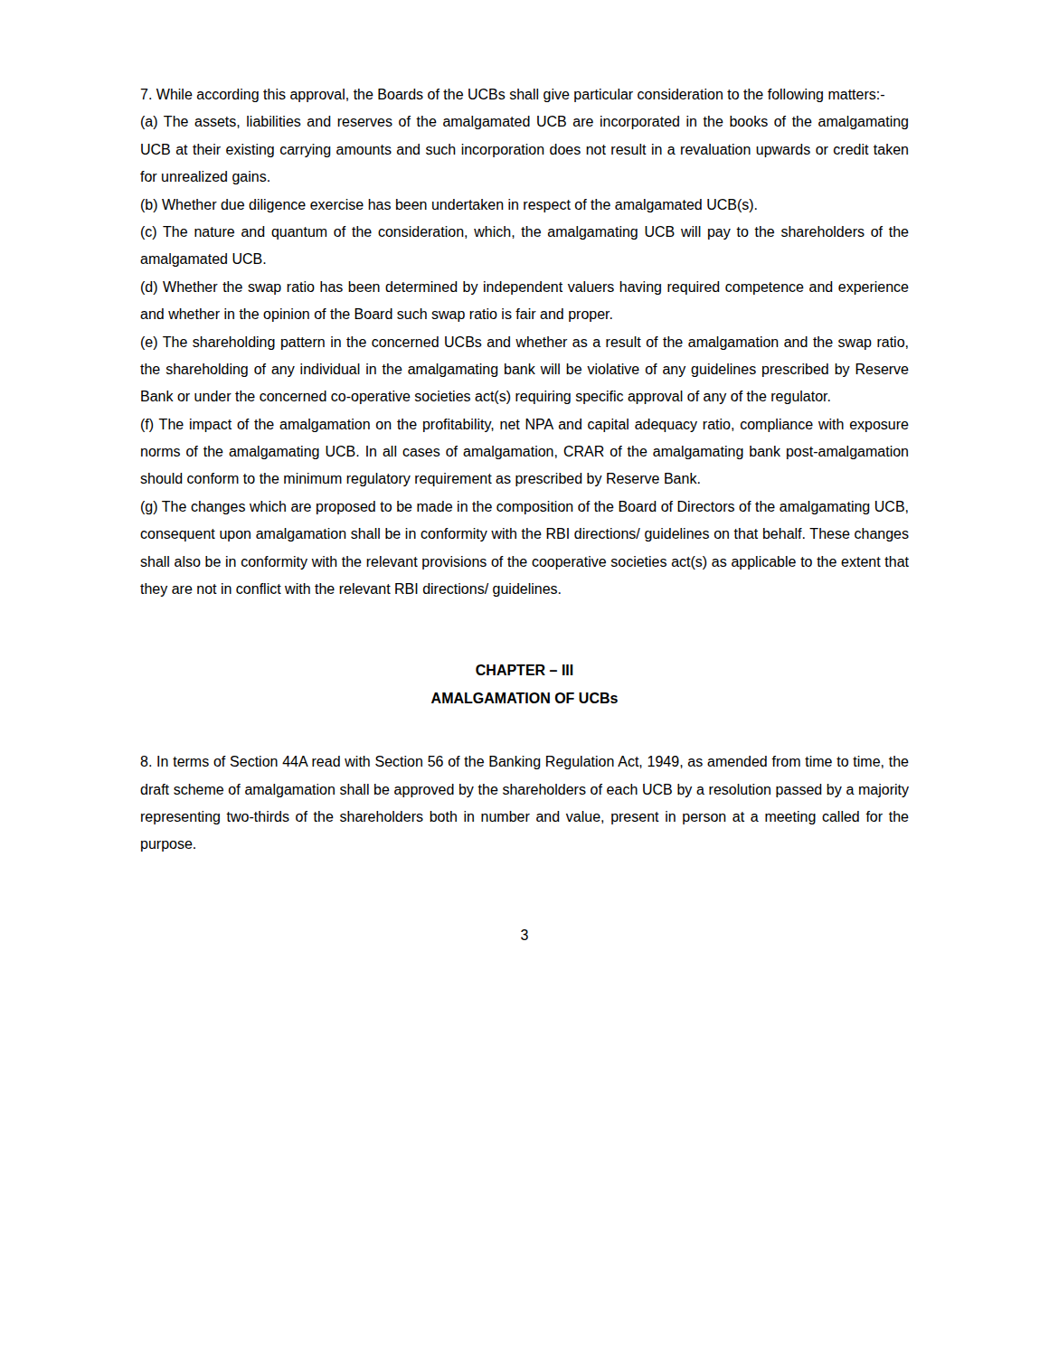7. While according this approval, the Boards of the UCBs shall give particular consideration to the following matters:-
(a) The assets, liabilities and reserves of the amalgamated UCB are incorporated in the books of the amalgamating UCB at their existing carrying amounts and such incorporation does not result in a revaluation upwards or credit taken for unrealized gains.
(b) Whether due diligence exercise has been undertaken in respect of the amalgamated UCB(s).
(c) The nature and quantum of the consideration, which, the amalgamating UCB will pay to the shareholders of the amalgamated UCB.
(d) Whether the swap ratio has been determined by independent valuers having required competence and experience and whether in the opinion of the Board such swap ratio is fair and proper.
(e) The shareholding pattern in the concerned UCBs and whether as a result of the amalgamation and the swap ratio, the shareholding of any individual in the amalgamating bank will be violative of any guidelines prescribed by Reserve Bank or under the concerned co-operative societies act(s) requiring specific approval of any of the regulator.
(f) The impact of the amalgamation on the profitability, net NPA and capital adequacy ratio, compliance with exposure norms of the amalgamating UCB. In all cases of amalgamation, CRAR of the amalgamating bank post-amalgamation should conform to the minimum regulatory requirement as prescribed by Reserve Bank.
(g) The changes which are proposed to be made in the composition of the Board of Directors of the amalgamating UCB, consequent upon amalgamation shall be in conformity with the RBI directions/ guidelines on that behalf. These changes shall also be in conformity with the relevant provisions of the cooperative societies act(s) as applicable to the extent that they are not in conflict with the relevant RBI directions/ guidelines.
CHAPTER – III AMALGAMATION OF UCBs
8. In terms of Section 44A read with Section 56 of the Banking Regulation Act, 1949, as amended from time to time, the draft scheme of amalgamation shall be approved by the shareholders of each UCB by a resolution passed by a majority representing two-thirds of the shareholders both in number and value, present in person at a meeting called for the purpose.
3